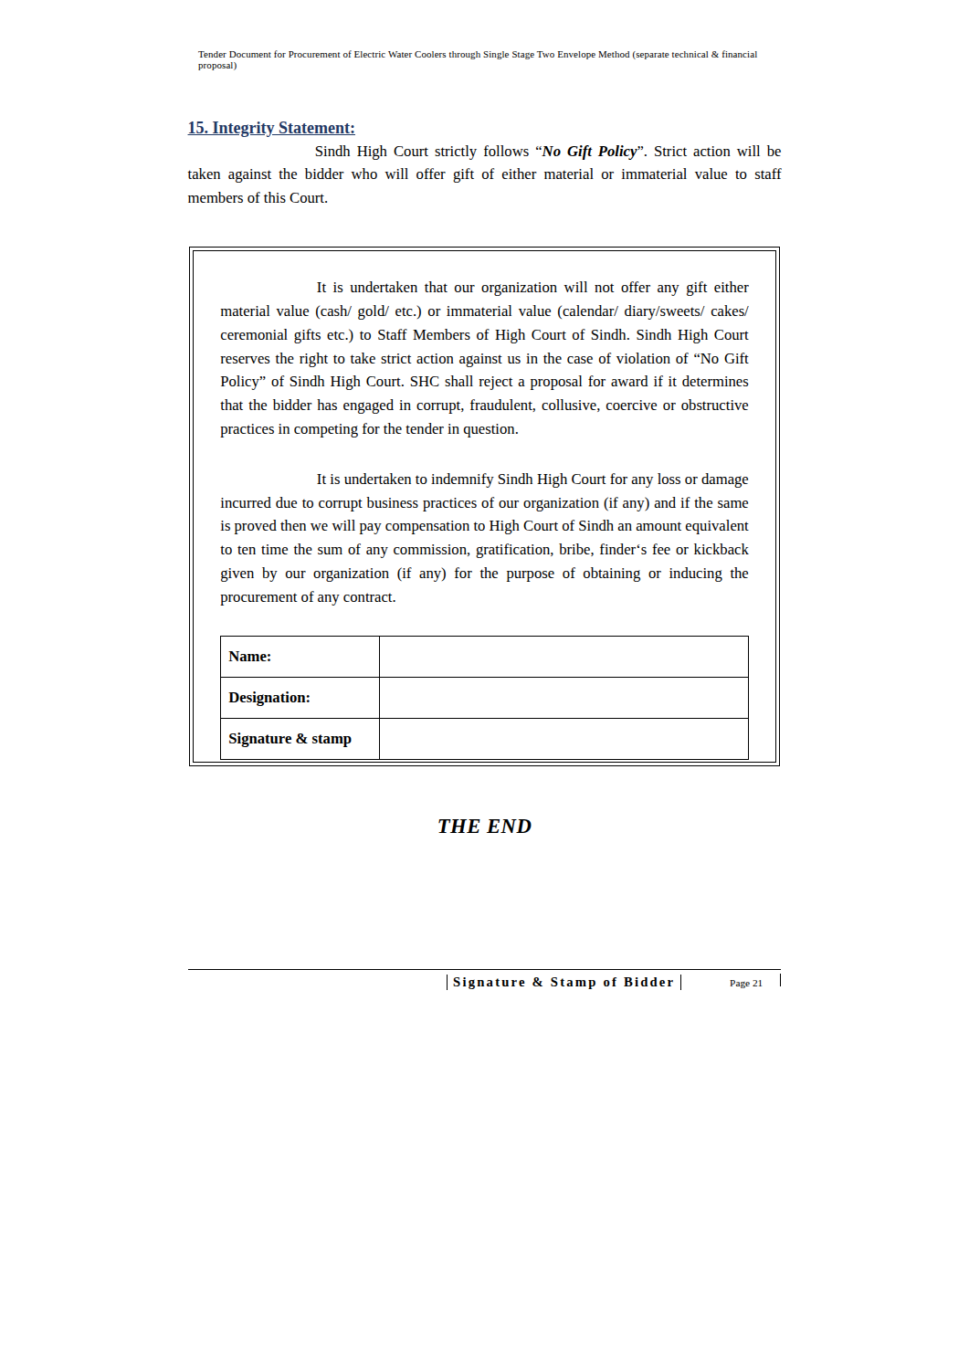Tender Document for Procurement of Electric Water Coolers through Single Stage Two Envelope Method (separate technical & financial proposal)
15. Integrity Statement:
Sindh High Court strictly follows “No Gift Policy”. Strict action will be taken against the bidder who will offer gift of either material or immaterial value to staff members of this Court.
It is undertaken that our organization will not offer any gift either material value (cash/ gold/ etc.) or immaterial value (calendar/ diary/sweets/ cakes/ ceremonial gifts etc.) to Staff Members of High Court of Sindh. Sindh High Court reserves the right to take strict action against us in the case of violation of “No Gift Policy” of Sindh High Court. SHC shall reject a proposal for award if it determines that the bidder has engaged in corrupt, fraudulent, collusive, coercive or obstructive practices in competing for the tender in question.
It is undertaken to indemnify Sindh High Court for any loss or damage incurred due to corrupt business practices of our organization (if any) and if the same is proved then we will pay compensation to High Court of Sindh an amount equivalent to ten time the sum of any commission, gratification, bribe, finder‘s fee or kickback given by our organization (if any) for the purpose of obtaining or inducing the procurement of any contract.
| Name: | |
| Designation: | |
| Signature & stamp | |
THE END
Signature & Stamp of Bidder Page 21